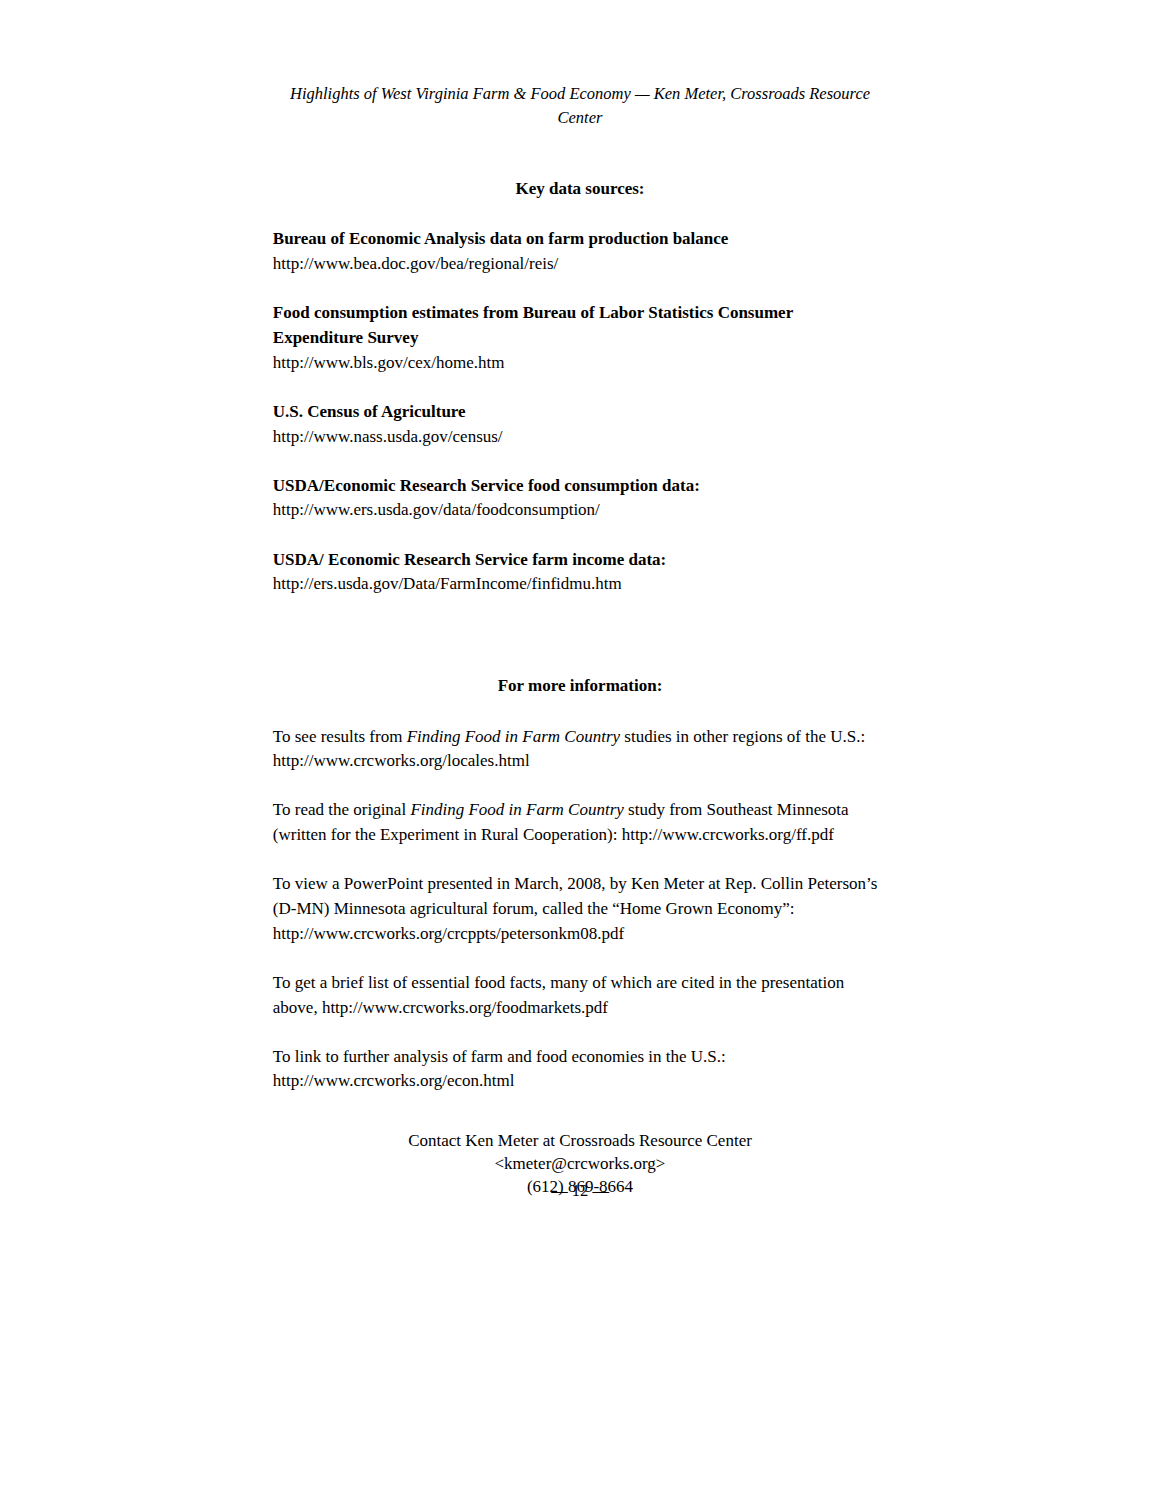Highlights of West Virginia Farm & Food Economy — Ken Meter, Crossroads Resource Center
Key data sources:
Bureau of Economic Analysis data on farm production balance http://www.bea.doc.gov/bea/regional/reis/
Food consumption estimates from Bureau of Labor Statistics Consumer Expenditure Survey http://www.bls.gov/cex/home.htm
U.S. Census of Agriculture http://www.nass.usda.gov/census/
USDA/Economic Research Service food consumption data: http://www.ers.usda.gov/data/foodconsumption/
USDA/ Economic Research Service farm income data: http://ers.usda.gov/Data/FarmIncome/finfidmu.htm
For more information:
To see results from Finding Food in Farm Country studies in other regions of the U.S.:
http://www.crcworks.org/locales.html
To read the original Finding Food in Farm Country study from Southeast Minnesota (written for the Experiment in Rural Cooperation): http://www.crcworks.org/ff.pdf
To view a PowerPoint presented in March, 2008, by Ken Meter at Rep. Collin Peterson’s (D-MN) Minnesota agricultural forum, called the “Home Grown Economy”:
http://www.crcworks.org/crcppts/petersonkm08.pdf
To get a brief list of essential food facts, many of which are cited in the presentation above, http://www.crcworks.org/foodmarkets.pdf
To link to further analysis of farm and food economies in the U.S.:
http://www.crcworks.org/econ.html
Contact Ken Meter at Crossroads Resource Center
<kmeter@crcworks.org>
(612) 869-8664
— 12 —